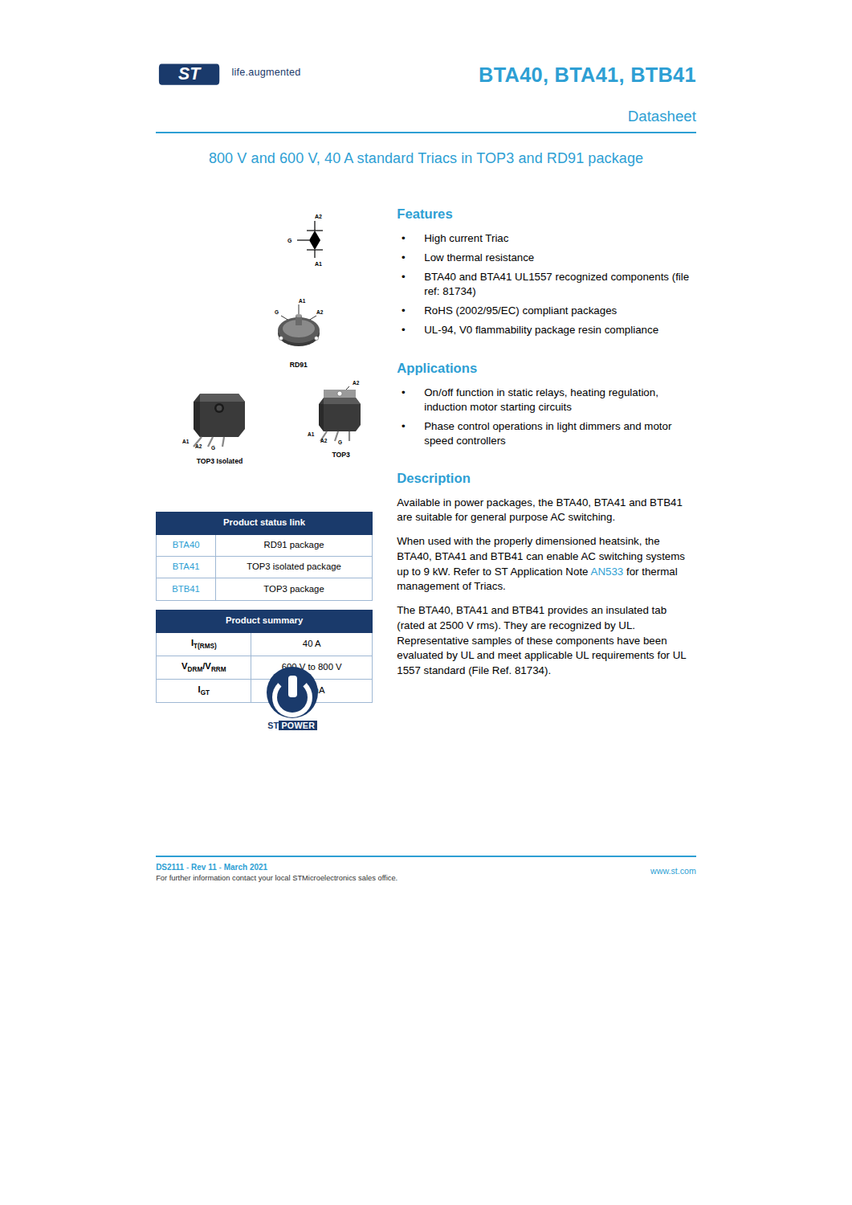ST
life.augmented
BTA40, BTA41, BTB41
Datasheet
800 V and 600 V, 40 A standard Triacs in TOP3 and RD91 package
A2 A1 G
A1 G A2
RD91
A1 A2 G
TOP3 Isolated
A2 A1 A2 G
TOP3
STPOWER
| Product status link |
| --- |
| BTA40 | RD91 package |
| BTA41 | TOP3 isolated package |
| BTB41 | TOP3 package |
| Product summary |
| --- |
| I T(RMS) | 40 A |
| V DRM /V RRM | 600 V to 800 V |
| I GT | 50 mA |
Features
High current Triac
Low thermal resistance
BTA40 and BTA41 UL1557 recognized components (file ref: 81734)
RoHS (2002/95/EC) compliant packages
UL-94, V0 flammability package resin compliance
Applications
On/off function in static relays, heating regulation, induction motor starting circuits
Phase control operations in light dimmers and motor speed controllers
Description
Available in power packages, the BTA40, BTA41 and BTB41 are suitable for general purpose AC switching.
When used with the properly dimensioned heatsink, the BTA40, BTA41 and BTB41 can enable AC switching systems up to 9 kW. Refer to ST Application Note AN533 for thermal management of Triacs.
The BTA40, BTA41 and BTB41 provides an insulated tab (rated at 2500 V rms). They are recognized by UL. Representative samples of these components have been evaluated by UL and meet applicable UL requirements for UL 1557 standard (File Ref. 81734).
DS2111 - Rev 11 - March 2021
For further information contact your local STMicroelectronics sales office.
www.st.com